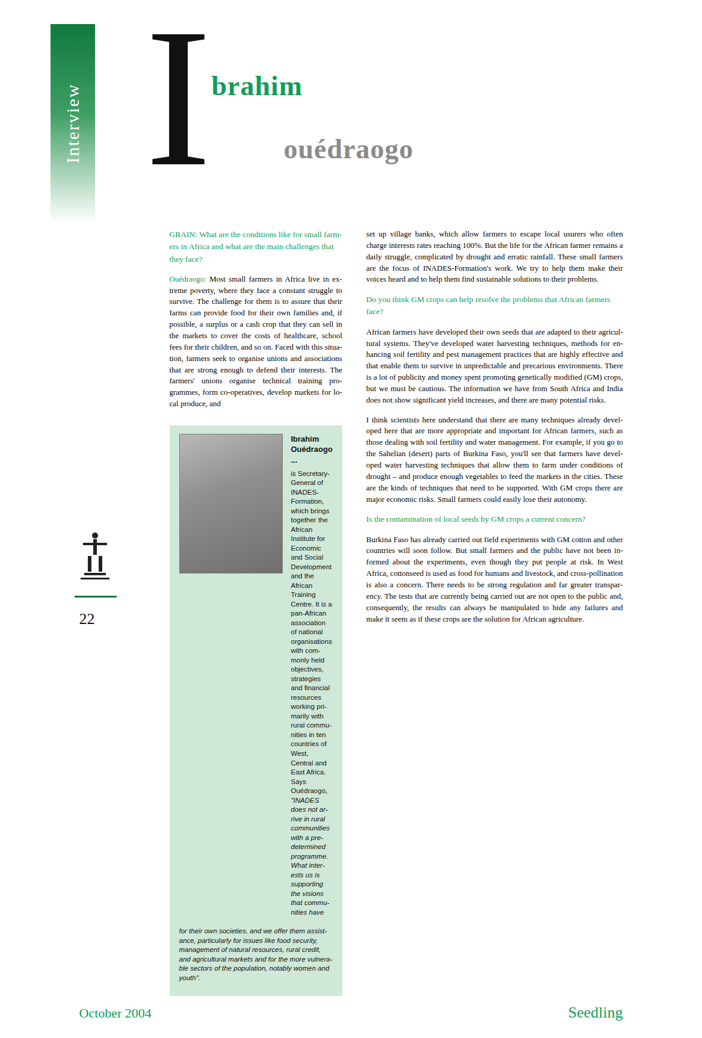Interview
22
I
brahim
ouédraogo
GRAIN: What are the conditions like for small farmers in Africa and what are the main challenges that they face?
Ouédraogo: Most small farmers in Africa live in extreme poverty, where they face a constant struggle to survive. The challenge for them is to assure that their farms can provide food for their own families and, if possible, a surplus or a cash crop that they can sell in the markets to cover the costs of healthcare, school fees for their children, and so on. Faced with this situation, farmers seek to organise unions and associations that are strong enough to defend their interests. The farmers' unions organise technical training programmes, form co-operatives, develop markets for local produce, and
Ibrahim Ouédraogo ...
is Secretary-General of INADES-Formation, which brings together the African Institute for Economic and Social Development and the African Training Centre. It is a pan-African association of national organisations with commonly held objectives, strategies and financial resources working primarily with rural communities in ten countries of West, Central and East Africa. Says Ouédraogo, "INADES does not arrive in rural communities with a pre-determined programme. What interests us is supporting the visions that communities have
for their own societies, and we offer them assistance, particularly for issues like food security, management of natural resources, rural credit, and agricultural markets and for the more vulnerable sectors of the population, notably women and youth".
set up village banks, which allow farmers to escape local usurers who often charge interests rates reaching 100%. But the life for the African farmer remains a daily struggle, complicated by drought and erratic rainfall. These small farmers are the focus of INADES-Formation's work. We try to help them make their voices heard and to help them find sustainable solutions to their problems.
Do you think GM crops can help resolve the problems that African farmers face?
African farmers have developed their own seeds that are adapted to their agricultural systems. They've developed water harvesting techniques, methods for enhancing soil fertility and pest management practices that are highly effective and that enable them to survive in unpredictable and precarious environments. There is a lot of publicity and money spent promoting genetically modified (GM) crops, but we must be cautious. The information we have from South Africa and India does not show significant yield increases, and there are many potential risks.
I think scientists here understand that there are many techniques already developed here that are more appropriate and important for African farmers, such as those dealing with soil fertility and water management. For example, if you go to the Sahelian (desert) parts of Burkina Faso, you'll see that farmers have developed water harvesting techniques that allow them to farm under conditions of drought – and produce enough vegetables to feed the markets in the cities. These are the kinds of techniques that need to be supported. With GM crops there are major economic risks. Small farmers could easily lose their autonomy.
Is the contamination of local seeds by GM crops a current concern?
Burkina Faso has already carried out field experiments with GM cotton and other countries will soon follow. But small farmers and the public have not been informed about the experiments, even though they put people at risk. In West Africa, cottonseed is used as food for humans and livestock, and cross-pollination is also a concern. There needs to be strong regulation and far greater transparency. The tests that are currently being carried out are not open to the public and, consequently, the results can always be manipulated to hide any failures and make it seem as if these crops are the solution for African agriculture.
October 2004
Seedling